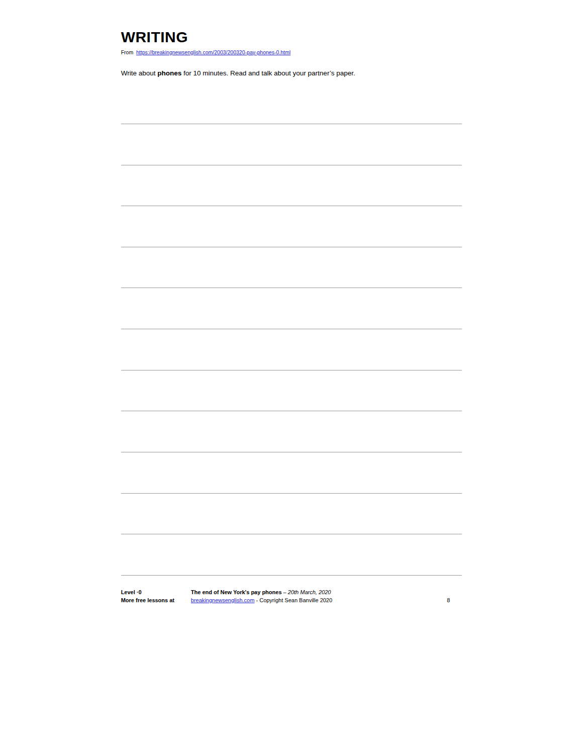WRITING
From https://breakingnewsenglish.com/2003/200320-pay-phones-0.html
Write about phones for 10 minutes. Read and talk about your partner’s paper.
Level ·0
The end of New York's pay phones – 20th March, 2020
More free lessons at
breakingnewsenglish.com - Copyright Sean Banville 2020
8